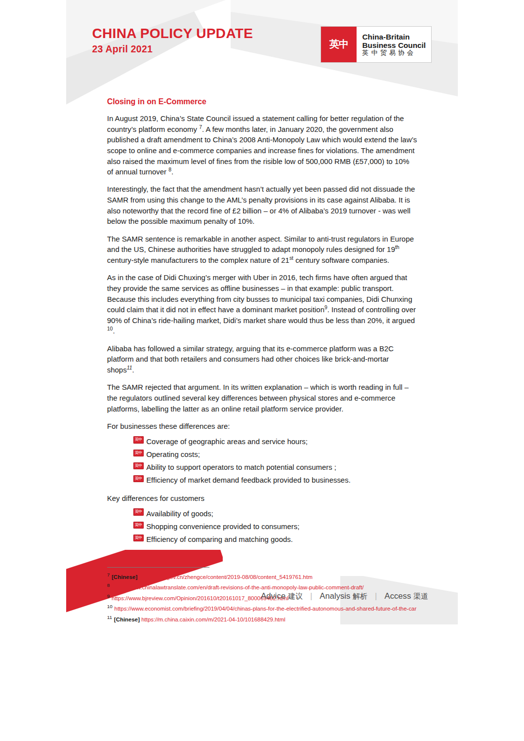CHINA POLICY UPDATE
23 April 2021
英中
China-Britain
Business Council
英 中 贸 易 协 会
Closing in on E-Commerce
In August 2019, China’s State Council issued a statement calling for better regulation of the country’s platform economy 7. A few months later, in January 2020, the government also published a draft amendment to China’s 2008 Anti-Monopoly Law which would extend the law’s scope to online and e-commerce companies and increase fines for violations. The amendment also raised the maximum level of fines from the risible low of 500,000 RMB (£57,000) to 10% of annual turnover 8.
Interestingly, the fact that the amendment hasn’t actually yet been passed did not dissuade the SAMR from using this change to the AML’s penalty provisions in its case against Alibaba. It is also noteworthy that the record fine of £2 billion – or 4% of Alibaba’s 2019 turnover - was well below the possible maximum penalty of 10%.
The SAMR sentence is remarkable in another aspect. Similar to anti-trust regulators in Europe and the US, Chinese authorities have struggled to adapt monopoly rules designed for 19th century-style manufacturers to the complex nature of 21st century software companies.
As in the case of Didi Chuxing’s merger with Uber in 2016, tech firms have often argued that they provide the same services as offline businesses – in that example: public transport. Because this includes everything from city busses to municipal taxi companies, Didi Chunxing could claim that it did not in effect have a dominant market position9. Instead of controlling over 90% of China’s ride-hailing market, Didi’s market share would thus be less than 20%, it argued 10.
Alibaba has followed a similar strategy, arguing that its e-commerce platform was a B2C platform and that both retailers and consumers had other choices like brick-and-mortar shops11.
The SAMR rejected that argument. In its written explanation – which is worth reading in full – the regulators outlined several key differences between physical stores and e-commerce platforms, labelling the latter as an online retail platform service provider.
For businesses these differences are:
Coverage of geographic areas and service hours;
Operating costs;
Ability to support operators to match potential consumers ;
Efficiency of market demand feedback provided to businesses.
Key differences for customers
Availability of goods;
Shopping convenience provided to consumers;
Efficiency of comparing and matching goods.
7[Chinese] http://www.gov.cn/zhengce/content/2019-08/08/content_5419761.htm
8 https://www.chinalawtranslate.com/en/draft-revisions-of-the-anti-monopoly-law-public-comment-draft/
9 https://www.bjreview.com/Opinion/201610/t20161017_800069482.html
10 https://www.economist.com/briefing/2019/04/04/chinas-plans-for-the-electrified-autonomous-and-shared-future-of-the-car
11[Chinese] https://m.china.caixin.com/m/2021-04-10/101688429.html
Advice 建议 | Analysis 解析 | Access 渠道